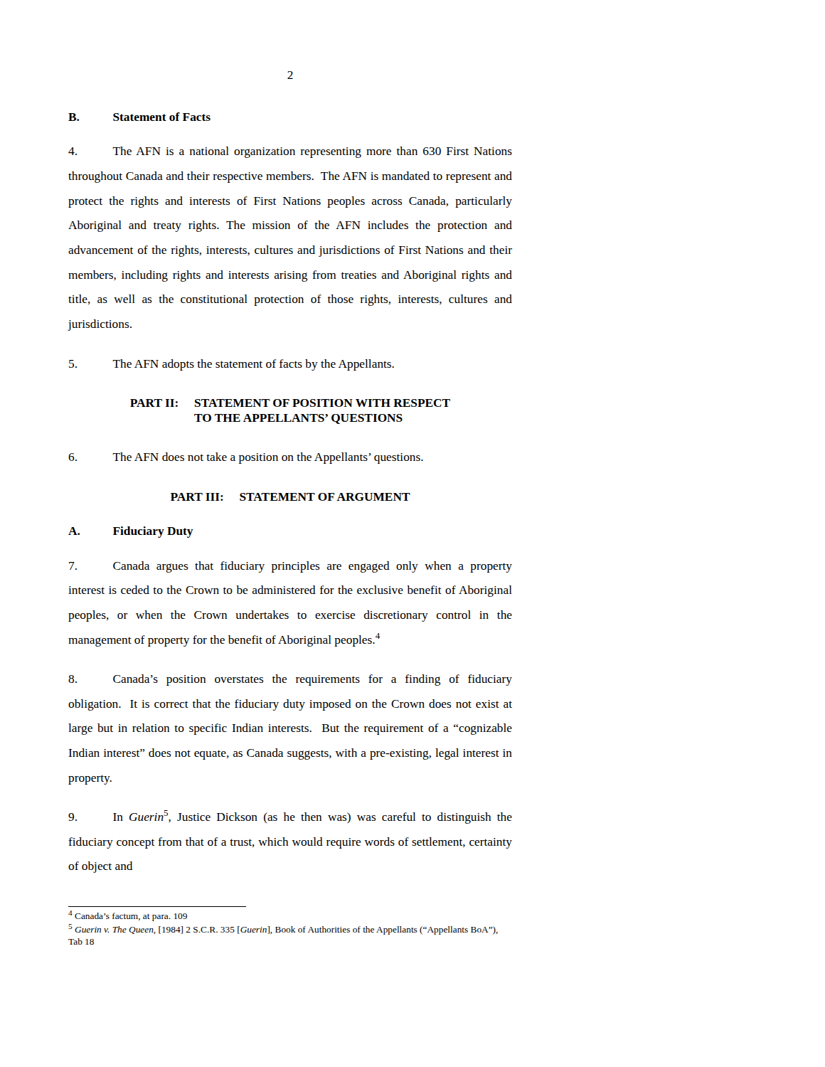2
B. Statement of Facts
4. The AFN is a national organization representing more than 630 First Nations throughout Canada and their respective members. The AFN is mandated to represent and protect the rights and interests of First Nations peoples across Canada, particularly Aboriginal and treaty rights. The mission of the AFN includes the protection and advancement of the rights, interests, cultures and jurisdictions of First Nations and their members, including rights and interests arising from treaties and Aboriginal rights and title, as well as the constitutional protection of those rights, interests, cultures and jurisdictions.
5. The AFN adopts the statement of facts by the Appellants.
PART II: STATEMENT OF POSITION WITH RESPECT
TO THE APPELLANTS’ QUESTIONS
6. The AFN does not take a position on the Appellants’ questions.
PART III: STATEMENT OF ARGUMENT
A. Fiduciary Duty
7. Canada argues that fiduciary principles are engaged only when a property interest is ceded to the Crown to be administered for the exclusive benefit of Aboriginal peoples, or when the Crown undertakes to exercise discretionary control in the management of property for the benefit of Aboriginal peoples.4
8. Canada’s position overstates the requirements for a finding of fiduciary obligation. It is correct that the fiduciary duty imposed on the Crown does not exist at large but in relation to specific Indian interests. But the requirement of a “cognizable Indian interest” does not equate, as Canada suggests, with a pre-existing, legal interest in property.
9. In Guerin5, Justice Dickson (as he then was) was careful to distinguish the fiduciary concept from that of a trust, which would require words of settlement, certainty of object and
4 Canada’s factum, at para. 109
5 Guerin v. The Queen, [1984] 2 S.C.R. 335 [Guerin], Book of Authorities of the Appellants (“Appellants BoA”), Tab 18